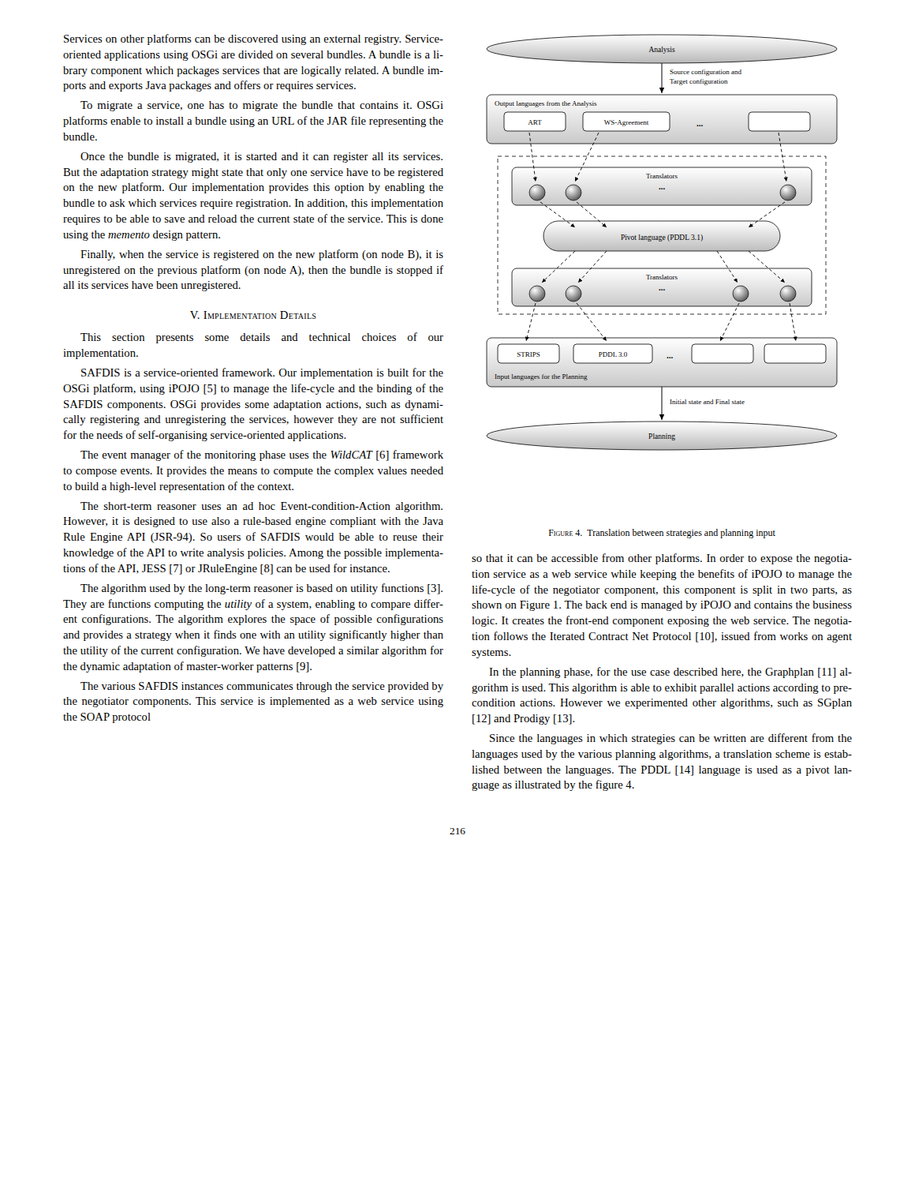Services on other platforms can be discovered using an external registry. Service-oriented applications using OSGi are divided on several bundles. A bundle is a library component which packages services that are logically related. A bundle imports and exports Java packages and offers or requires services.
To migrate a service, one has to migrate the bundle that contains it. OSGi platforms enable to install a bundle using an URL of the JAR file representing the bundle.
Once the bundle is migrated, it is started and it can register all its services. But the adaptation strategy might state that only one service have to be registered on the new platform. Our implementation provides this option by enabling the bundle to ask which services require registration. In addition, this implementation requires to be able to save and reload the current state of the service. This is done using the memento design pattern.
Finally, when the service is registered on the new platform (on node B), it is unregistered on the previous platform (on node A), then the bundle is stopped if all its services have been unregistered.
V. Implementation Details
This section presents some details and technical choices of our implementation.
SAFDIS is a service-oriented framework. Our implementation is built for the OSGi platform, using iPOJO [5] to manage the life-cycle and the binding of the SAFDIS components. OSGi provides some adaptation actions, such as dynamically registering and unregistering the services, however they are not sufficient for the needs of self-organising service-oriented applications.
The event manager of the monitoring phase uses the WildCAT [6] framework to compose events. It provides the means to compute the complex values needed to build a high-level representation of the context.
The short-term reasoner uses an ad hoc Event-condition-Action algorithm. However, it is designed to use also a rule-based engine compliant with the Java Rule Engine API (JSR-94). So users of SAFDIS would be able to reuse their knowledge of the API to write analysis policies. Among the possible implementations of the API, JESS [7] or JRuleEngine [8] can be used for instance.
The algorithm used by the long-term reasoner is based on utility functions [3]. They are functions computing the utility of a system, enabling to compare different configurations. The algorithm explores the space of possible configurations and provides a strategy when it finds one with an utility significantly higher than the utility of the current configuration. We have developed a similar algorithm for the dynamic adaptation of master-worker patterns [9].
The various SAFDIS instances communicates through the service provided by the negotiator components. This service is implemented as a web service using the SOAP protocol
Analysis Source configuration and Target configuration Output languages from the Analysis ART WS-Agreement ... Translators ... Pivot language (PDDL 3.1) Translators ... STRIPS PDDL 3.0 ... Input languages for the Planning Initial state and Final state Planning
Figure 4. Translation between strategies and planning input
so that it can be accessible from other platforms. In order to expose the negotiation service as a web service while keeping the benefits of iPOJO to manage the life-cycle of the negotiator component, this component is split in two parts, as shown on Figure 1. The back end is managed by iPOJO and contains the business logic. It creates the front-end component exposing the web service. The negotiation follows the Iterated Contract Net Protocol [10], issued from works on agent systems.
In the planning phase, for the use case described here, the Graphplan [11] algorithm is used. This algorithm is able to exhibit parallel actions according to precondition actions. However we experimented other algorithms, such as SGplan [12] and Prodigy [13].
Since the languages in which strategies can be written are different from the languages used by the various planning algorithms, a translation scheme is established between the languages. The PDDL [14] language is used as a pivot language as illustrated by the figure 4.
216